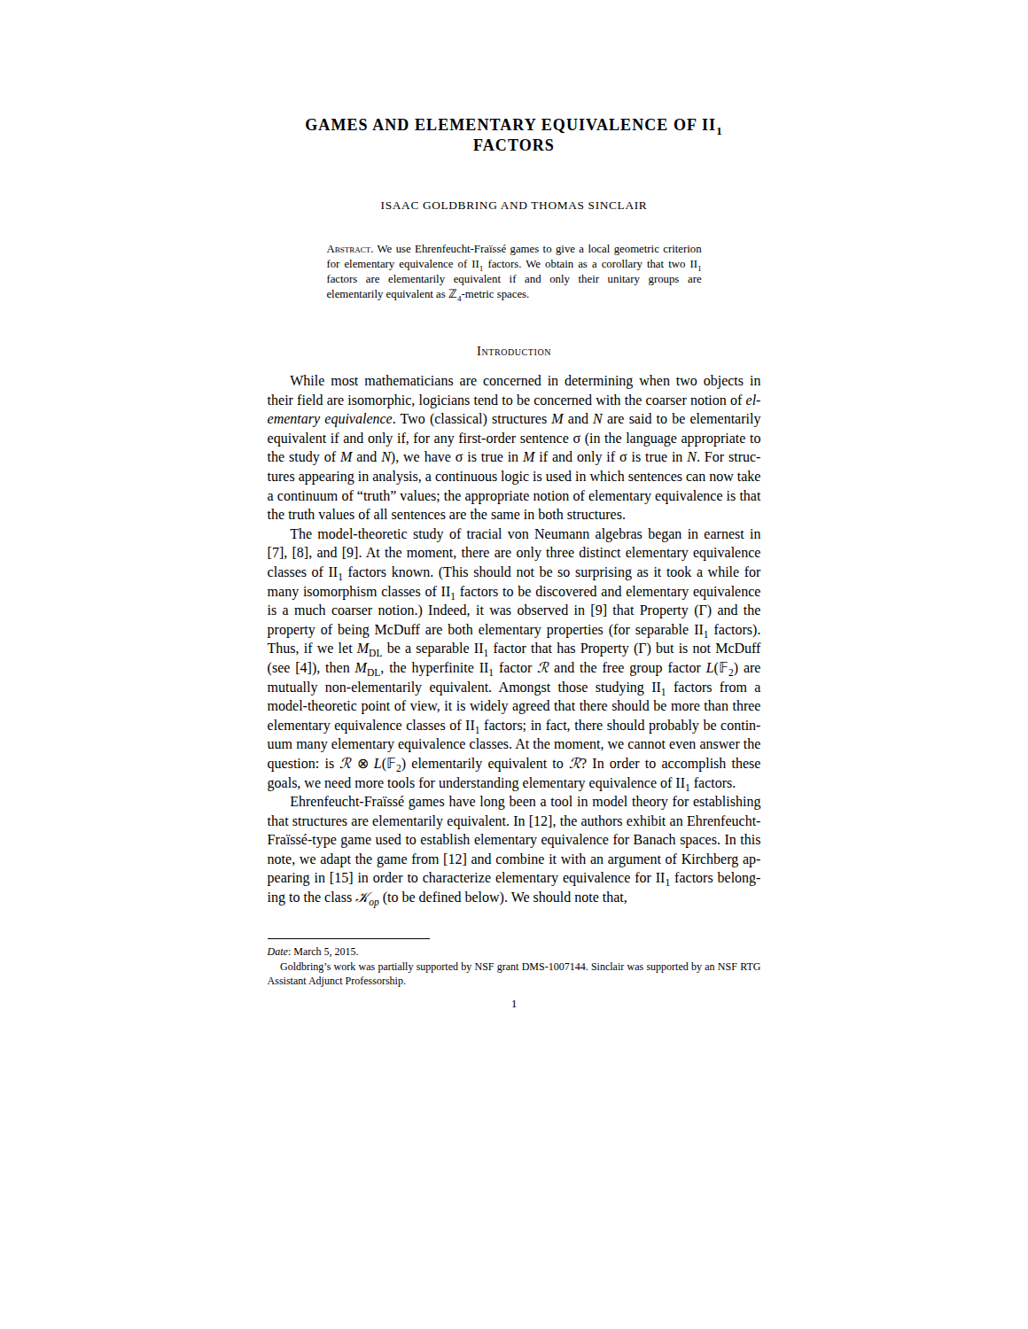GAMES AND ELEMENTARY EQUIVALENCE OF II1 FACTORS
ISAAC GOLDBRING AND THOMAS SINCLAIR
Abstract. We use Ehrenfeucht-Fraïssé games to give a local geometric criterion for elementary equivalence of II1 factors. We obtain as a corollary that two II1 factors are elementarily equivalent if and only their unitary groups are elementarily equivalent as ℤ4-metric spaces.
Introduction
While most mathematicians are concerned in determining when two objects in their field are isomorphic, logicians tend to be concerned with the coarser notion of elementary equivalence. Two (classical) structures M and N are said to be elementarily equivalent if and only if, for any first-order sentence σ (in the language appropriate to the study of M and N), we have σ is true in M if and only if σ is true in N. For structures appearing in analysis, a continuous logic is used in which sentences can now take a continuum of “truth” values; the appropriate notion of elementary equivalence is that the truth values of all sentences are the same in both structures.
The model-theoretic study of tracial von Neumann algebras began in earnest in [7], [8], and [9]. At the moment, there are only three distinct elementary equivalence classes of II1 factors known. (This should not be so surprising as it took a while for many isomorphism classes of II1 factors to be discovered and elementary equivalence is a much coarser notion.) Indeed, it was observed in [9] that Property (Γ) and the property of being McDuff are both elementary properties (for separable II1 factors). Thus, if we let MDL be a separable II1 factor that has Property (Γ) but is not McDuff (see [4]), then MDL, the hyperfinite II1 factor ℛ and the free group factor L(𝔽2) are mutually non-elementarily equivalent. Amongst those studying II1 factors from a model-theoretic point of view, it is widely agreed that there should be more than three elementary equivalence classes of II1 factors; in fact, there should probably be continuum many elementary equivalence classes. At the moment, we cannot even answer the question: is ℛ ⊗ L(𝔽2) elementarily equivalent to ℛ? In order to accomplish these goals, we need more tools for understanding elementary equivalence of II1 factors.
Ehrenfeucht-Fraïssé games have long been a tool in model theory for establishing that structures are elementarily equivalent. In [12], the authors exhibit an Ehrenfeucht-Fraïssé-type game used to establish elementary equivalence for Banach spaces. In this note, we adapt the game from [12] and combine it with an argument of Kirchberg appearing in [15] in order to characterize elementary equivalence for II1 factors belonging to the class 𝒦op (to be defined below). We should note that,
Date: March 5, 2015.
Goldbring’s work was partially supported by NSF grant DMS-1007144. Sinclair was supported by an NSF RTG Assistant Adjunct Professorship.
1